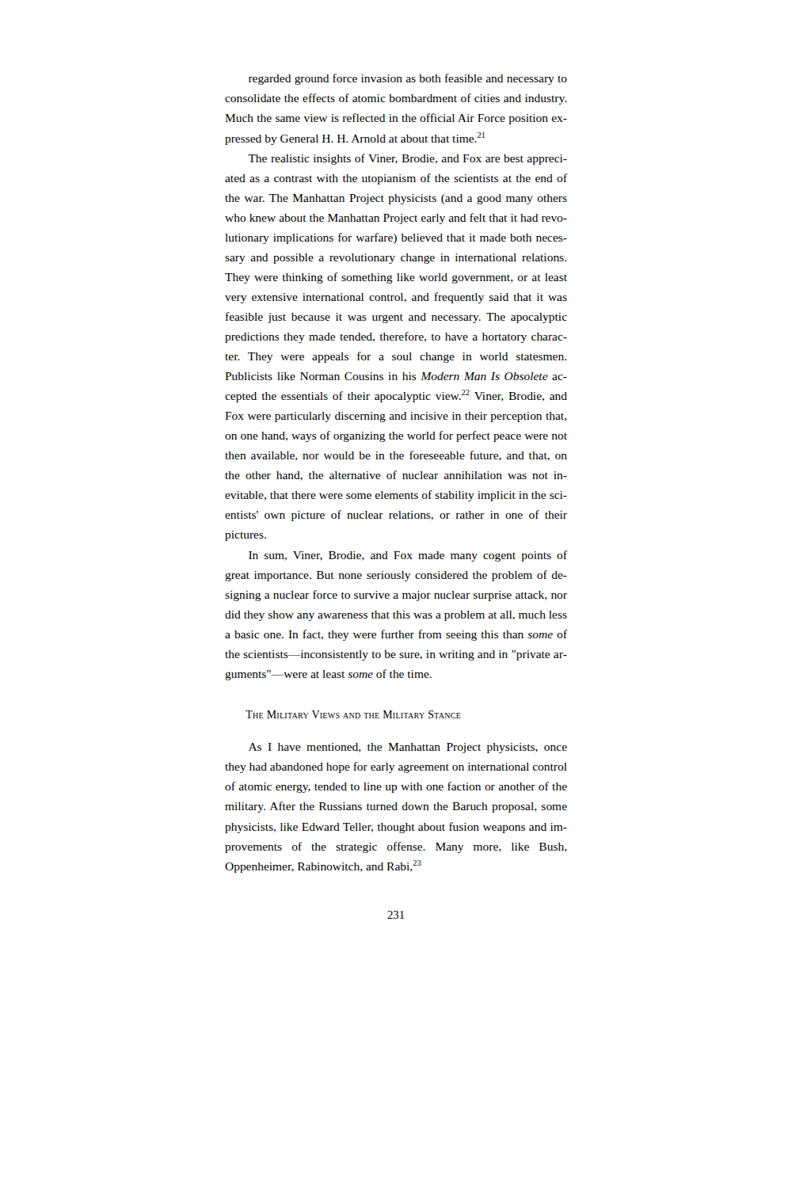regarded ground force invasion as both feasible and necessary to consolidate the effects of atomic bombardment of cities and industry. Much the same view is reflected in the official Air Force position expressed by General H. H. Arnold at about that time.21
The realistic insights of Viner, Brodie, and Fox are best appreciated as a contrast with the utopianism of the scientists at the end of the war. The Manhattan Project physicists (and a good many others who knew about the Manhattan Project early and felt that it had revolutionary implications for warfare) believed that it made both necessary and possible a revolutionary change in international relations. They were thinking of something like world government, or at least very extensive international control, and frequently said that it was feasible just because it was urgent and necessary. The apocalyptic predictions they made tended, therefore, to have a hortatory character. They were appeals for a soul change in world statesmen. Publicists like Norman Cousins in his Modern Man Is Obsolete accepted the essentials of their apocalyptic view.22 Viner, Brodie, and Fox were particularly discerning and incisive in their perception that, on one hand, ways of organizing the world for perfect peace were not then available, nor would be in the foreseeable future, and that, on the other hand, the alternative of nuclear annihilation was not inevitable, that there were some elements of stability implicit in the scientists' own picture of nuclear relations, or rather in one of their pictures.
In sum, Viner, Brodie, and Fox made many cogent points of great importance. But none seriously considered the problem of designing a nuclear force to survive a major nuclear surprise attack, nor did they show any awareness that this was a problem at all, much less a basic one. In fact, they were further from seeing this than some of the scientists—inconsistently to be sure, in writing and in "private arguments"—were at least some of the time.
The Military Views and the Military Stance
As I have mentioned, the Manhattan Project physicists, once they had abandoned hope for early agreement on international control of atomic energy, tended to line up with one faction or another of the military. After the Russians turned down the Baruch proposal, some physicists, like Edward Teller, thought about fusion weapons and improvements of the strategic offense. Many more, like Bush, Oppenheimer, Rabinowitch, and Rabi,23
231